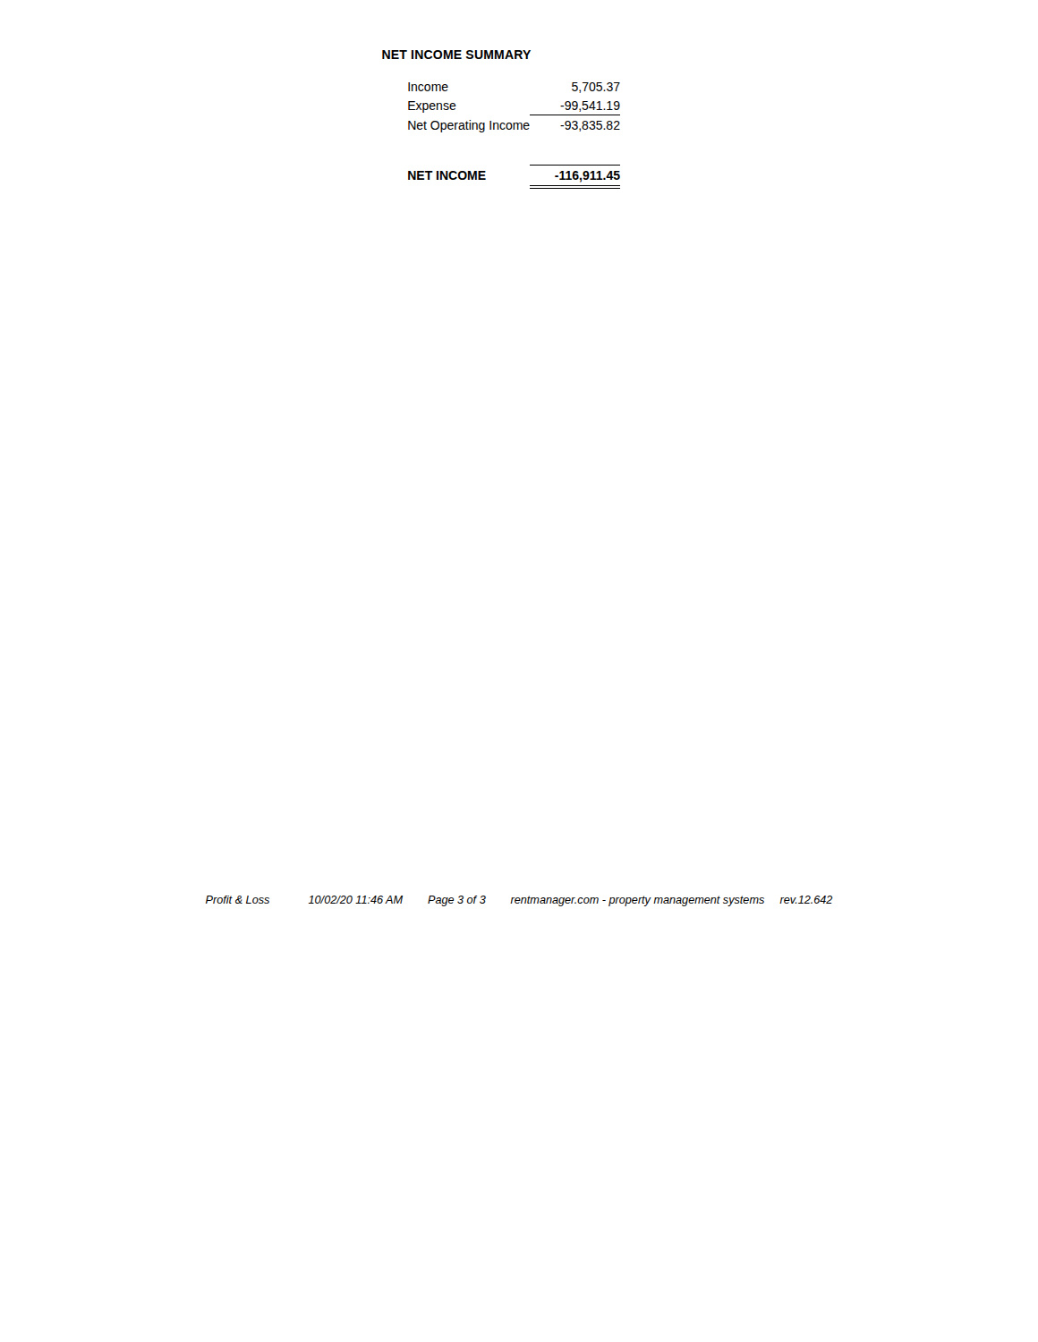NET INCOME SUMMARY
| Income | 5,705.37 |
| Expense | -99,541.19 |
| Net Operating Income | -93,835.82 |
| NET INCOME | -116,911.45 |
Profit & Loss10/02/20 11:46 AM
Page 3 of 3
rentmanager.com - property management systemsrev.12.642